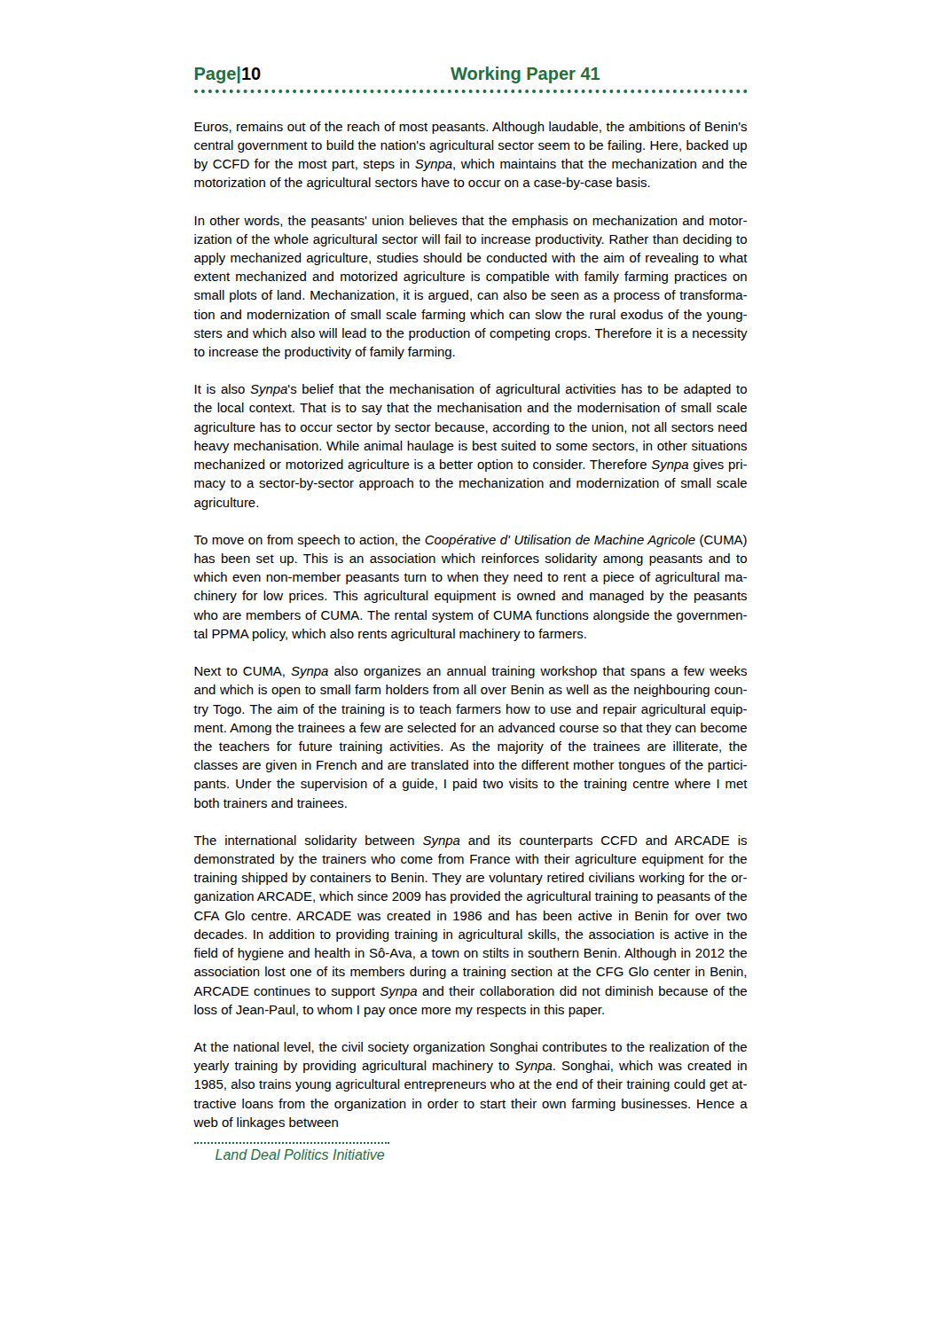Page|10
Working Paper 41
Euros, remains out of the reach of most peasants. Although laudable, the ambitions of Benin's central government to build the nation's agricultural sector seem to be failing. Here, backed up by CCFD for the most part, steps in Synpa, which maintains that the mechanization and the motorization of the agricultural sectors have to occur on a case-by-case basis.
In other words, the peasants' union believes that the emphasis on mechanization and motorization of the whole agricultural sector will fail to increase productivity. Rather than deciding to apply mechanized agriculture, studies should be conducted with the aim of revealing to what extent mechanized and motorized agriculture is compatible with family farming practices on small plots of land. Mechanization, it is argued, can also be seen as a process of transformation and modernization of small scale farming which can slow the rural exodus of the youngsters and which also will lead to the production of competing crops. Therefore it is a necessity to increase the productivity of family farming.
It is also Synpa's belief that the mechanisation of agricultural activities has to be adapted to the local context. That is to say that the mechanisation and the modernisation of small scale agriculture has to occur sector by sector because, according to the union, not all sectors need heavy mechanisation. While animal haulage is best suited to some sectors, in other situations mechanized or motorized agriculture is a better option to consider. Therefore Synpa gives primacy to a sector-by-sector approach to the mechanization and modernization of small scale agriculture.
To move on from speech to action, the Coopérative d' Utilisation de Machine Agricole (CUMA) has been set up. This is an association which reinforces solidarity among peasants and to which even non-member peasants turn to when they need to rent a piece of agricultural machinery for low prices. This agricultural equipment is owned and managed by the peasants who are members of CUMA. The rental system of CUMA functions alongside the governmental PPMA policy, which also rents agricultural machinery to farmers.
Next to CUMA, Synpa also organizes an annual training workshop that spans a few weeks and which is open to small farm holders from all over Benin as well as the neighbouring country Togo. The aim of the training is to teach farmers how to use and repair agricultural equipment. Among the trainees a few are selected for an advanced course so that they can become the teachers for future training activities. As the majority of the trainees are illiterate, the classes are given in French and are translated into the different mother tongues of the participants. Under the supervision of a guide, I paid two visits to the training centre where I met both trainers and trainees.
The international solidarity between Synpa and its counterparts CCFD and ARCADE is demonstrated by the trainers who come from France with their agriculture equipment for the training shipped by containers to Benin. They are voluntary retired civilians working for the organization ARCADE, which since 2009 has provided the agricultural training to peasants of the CFA Glo centre. ARCADE was created in 1986 and has been active in Benin for over two decades. In addition to providing training in agricultural skills, the association is active in the field of hygiene and health in Sô-Ava, a town on stilts in southern Benin. Although in 2012 the association lost one of its members during a training section at the CFG Glo center in Benin, ARCADE continues to support Synpa and their collaboration did not diminish because of the loss of Jean-Paul, to whom I pay once more my respects in this paper.
At the national level, the civil society organization Songhai contributes to the realization of the yearly training by providing agricultural machinery to Synpa. Songhai, which was created in 1985, also trains young agricultural entrepreneurs who at the end of their training could get attractive loans from the organization in order to start their own farming businesses. Hence a web of linkages between
Land Deal Politics Initiative